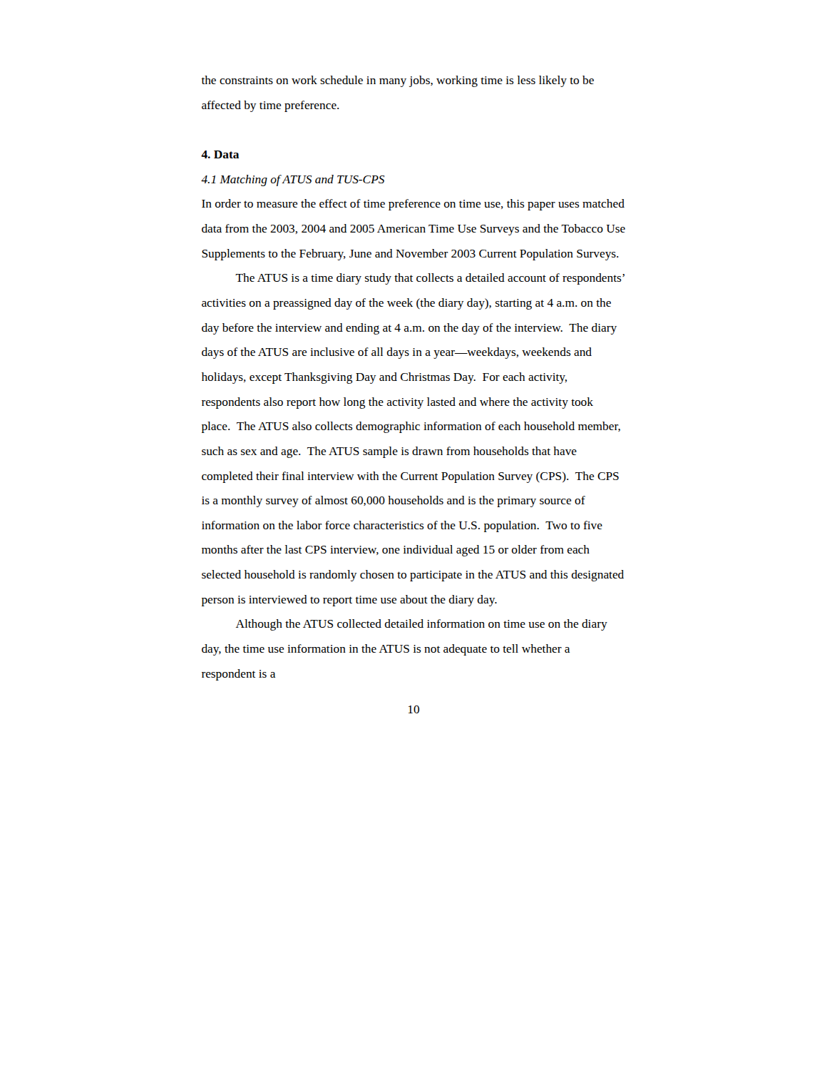the constraints on work schedule in many jobs, working time is less likely to be affected by time preference.
4. Data
4.1 Matching of ATUS and TUS-CPS
In order to measure the effect of time preference on time use, this paper uses matched data from the 2003, 2004 and 2005 American Time Use Surveys and the Tobacco Use Supplements to the February, June and November 2003 Current Population Surveys.
The ATUS is a time diary study that collects a detailed account of respondents’ activities on a preassigned day of the week (the diary day), starting at 4 a.m. on the day before the interview and ending at 4 a.m. on the day of the interview. The diary days of the ATUS are inclusive of all days in a year—weekdays, weekends and holidays, except Thanksgiving Day and Christmas Day. For each activity, respondents also report how long the activity lasted and where the activity took place. The ATUS also collects demographic information of each household member, such as sex and age. The ATUS sample is drawn from households that have completed their final interview with the Current Population Survey (CPS). The CPS is a monthly survey of almost 60,000 households and is the primary source of information on the labor force characteristics of the U.S. population. Two to five months after the last CPS interview, one individual aged 15 or older from each selected household is randomly chosen to participate in the ATUS and this designated person is interviewed to report time use about the diary day.
Although the ATUS collected detailed information on time use on the diary day, the time use information in the ATUS is not adequate to tell whether a respondent is a
10